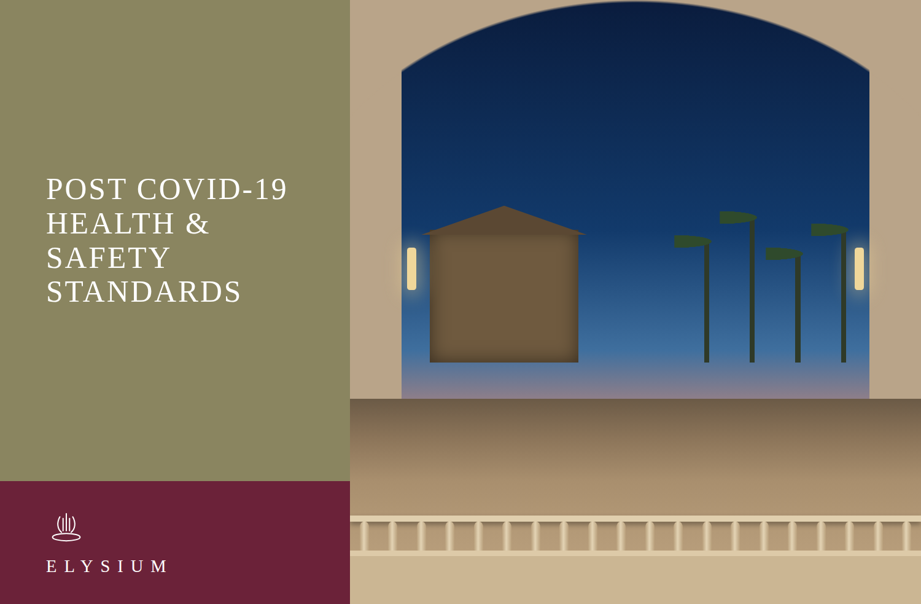Post COVID-19
Health & Safety
Standards
Elysium